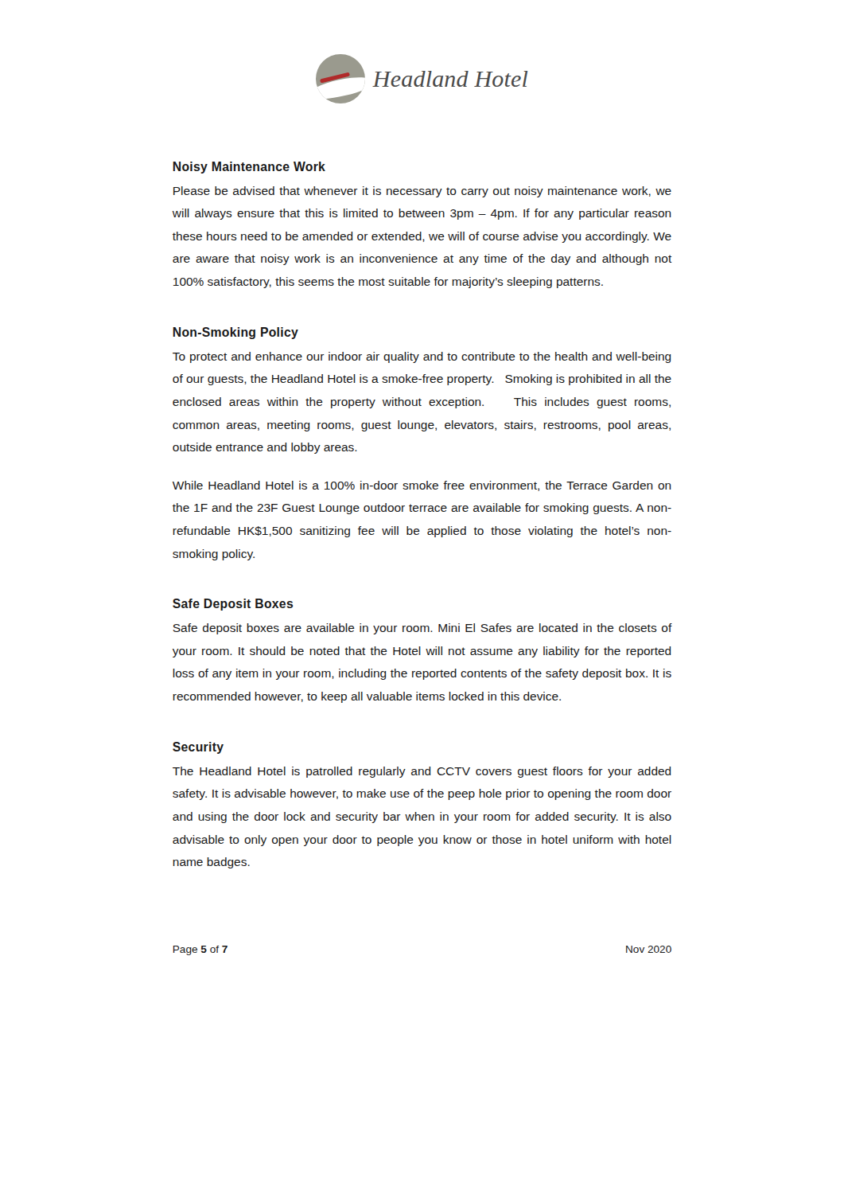Headland Hotel
Noisy Maintenance Work
Please be advised that whenever it is necessary to carry out noisy maintenance work, we will always ensure that this is limited to between 3pm – 4pm. If for any particular reason these hours need to be amended or extended, we will of course advise you accordingly. We are aware that noisy work is an inconvenience at any time of the day and although not 100% satisfactory, this seems the most suitable for majority’s sleeping patterns.
Non-Smoking Policy
To protect and enhance our indoor air quality and to contribute to the health and well-being of our guests, the Headland Hotel is a smoke-free property. Smoking is prohibited in all the enclosed areas within the property without exception. This includes guest rooms, common areas, meeting rooms, guest lounge, elevators, stairs, restrooms, pool areas, outside entrance and lobby areas.
While Headland Hotel is a 100% in-door smoke free environment, the Terrace Garden on the 1F and the 23F Guest Lounge outdoor terrace are available for smoking guests. A non-refundable HK$1,500 sanitizing fee will be applied to those violating the hotel’s non-smoking policy.
Safe Deposit Boxes
Safe deposit boxes are available in your room. Mini El Safes are located in the closets of your room. It should be noted that the Hotel will not assume any liability for the reported loss of any item in your room, including the reported contents of the safety deposit box. It is recommended however, to keep all valuable items locked in this device.
Security
The Headland Hotel is patrolled regularly and CCTV covers guest floors for your added safety. It is advisable however, to make use of the peep hole prior to opening the room door and using the door lock and security bar when in your room for added security. It is also advisable to only open your door to people you know or those in hotel uniform with hotel name badges.
Page 5 of 7
Nov 2020